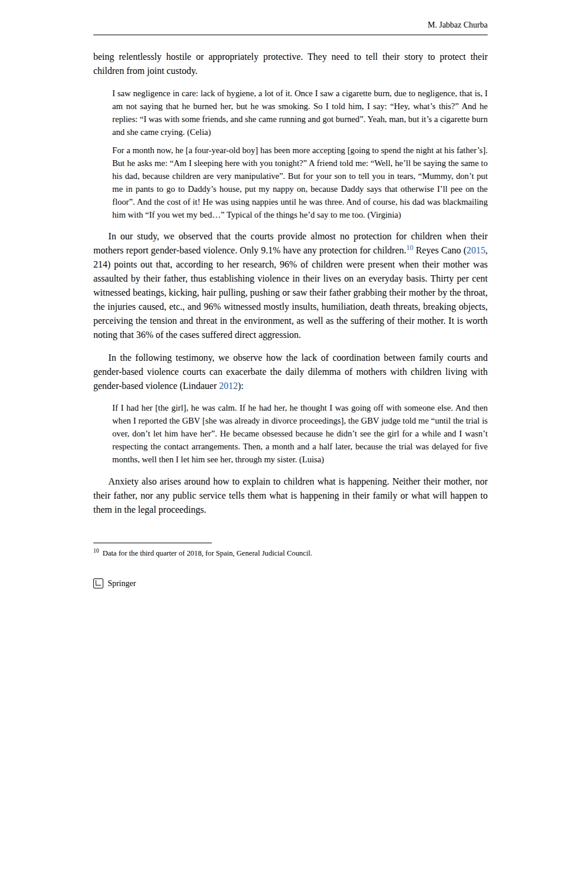M. Jabbaz Churba
being relentlessly hostile or appropriately protective. They need to tell their story to protect their children from joint custody.
I saw negligence in care: lack of hygiene, a lot of it. Once I saw a cigarette burn, due to negligence, that is, I am not saying that he burned her, but he was smoking. So I told him, I say: “Hey, what’s this?” And he replies: “I was with some friends, and she came running and got burned”. Yeah, man, but it’s a cigarette burn and she came crying. (Celia)
For a month now, he [a four-year-old boy] has been more accepting [going to spend the night at his father’s]. But he asks me: “Am I sleeping here with you tonight?” A friend told me: “Well, he’ll be saying the same to his dad, because children are very manipulative”. But for your son to tell you in tears, “Mummy, don’t put me in pants to go to Daddy’s house, put my nappy on, because Daddy says that otherwise I’ll pee on the floor”. And the cost of it! He was using nappies until he was three. And of course, his dad was blackmailing him with “If you wet my bed…” Typical of the things he’d say to me too. (Virginia)
In our study, we observed that the courts provide almost no protection for children when their mothers report gender-based violence. Only 9.1% have any protection for children.10 Reyes Cano (2015, 214) points out that, according to her research, 96% of children were present when their mother was assaulted by their father, thus establishing violence in their lives on an everyday basis. Thirty per cent witnessed beatings, kicking, hair pulling, pushing or saw their father grabbing their mother by the throat, the injuries caused, etc., and 96% witnessed mostly insults, humiliation, death threats, breaking objects, perceiving the tension and threat in the environment, as well as the suffering of their mother. It is worth noting that 36% of the cases suffered direct aggression.
In the following testimony, we observe how the lack of coordination between family courts and gender-based violence courts can exacerbate the daily dilemma of mothers with children living with gender-based violence (Lindauer 2012):
If I had her [the girl], he was calm. If he had her, he thought I was going off with someone else. And then when I reported the GBV [she was already in divorce proceedings], the GBV judge told me “until the trial is over, don’t let him have her”. He became obsessed because he didn’t see the girl for a while and I wasn’t respecting the contact arrangements. Then, a month and a half later, because the trial was delayed for five months, well then I let him see her, through my sister. (Luisa)
Anxiety also arises around how to explain to children what is happening. Neither their mother, nor their father, nor any public service tells them what is happening in their family or what will happen to them in the legal proceedings.
10 Data for the third quarter of 2018, for Spain, General Judicial Council.
Springer